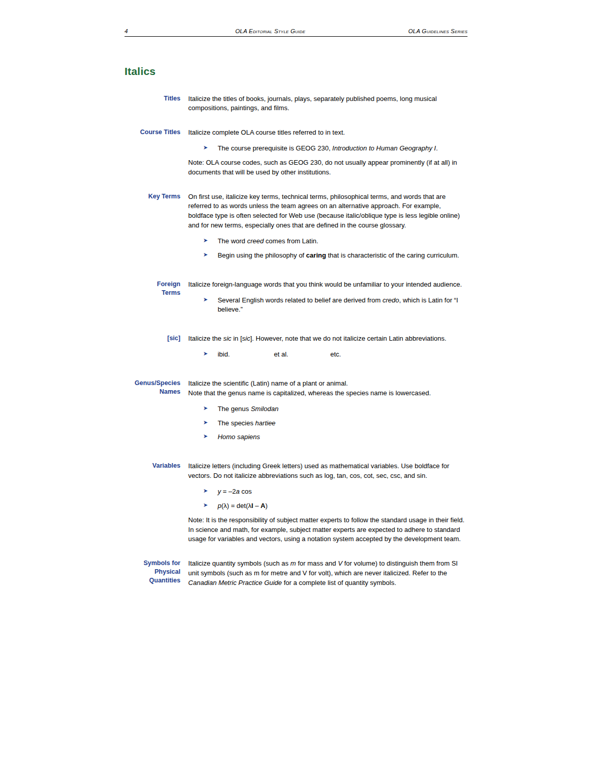4
OLA Editorial Style Guide
OLA Guidelines Series
Italics
Titles
Italicize the titles of books, journals, plays, separately published poems, long musical compositions, paintings, and films.
Course Titles
Italicize complete OLA course titles referred to in text.
The course prerequisite is GEOG 230, Introduction to Human Geography I.
Note: OLA course codes, such as GEOG 230, do not usually appear prominently (if at all) in documents that will be used by other institutions.
Key Terms
On first use, italicize key terms, technical terms, philosophical terms, and words that are referred to as words unless the team agrees on an alternative approach. For example, boldface type is often selected for Web use (because italic/oblique type is less legible online) and for new terms, especially ones that are defined in the course glossary.
The word creed comes from Latin.
Begin using the philosophy of caring that is characteristic of the caring curriculum.
Foreign
Terms
Italicize foreign-language words that you think would be unfamiliar to your intended audience.
Several English words related to belief are derived from credo, which is Latin for “I believe.”
[sic]
Italicize the sic in [sic]. However, note that we do not italicize certain Latin abbreviations.
ibid. et al. etc.
Genus/Species
Names
Italicize the scientific (Latin) name of a plant or animal.
Note that the genus name is capitalized, whereas the species name is lowercased.
The genus Smilodan
The species hartiee
Homo sapiens
Variables
Italicize letters (including Greek letters) used as mathematical variables. Use boldface for vectors. Do not italicize abbreviations such as log, tan, cos, cot, sec, csc, and sin.
y = –2a cos
p(λ) = det(λI – A)
Note: It is the responsibility of subject matter experts to follow the standard usage in their field. In science and math, for example, subject matter experts are expected to adhere to standard usage for variables and vectors, using a notation system accepted by the development team.
Symbols for
Physical
Quantities
Italicize quantity symbols (such as m for mass and V for volume) to distinguish them from SI unit symbols (such as m for metre and V for volt), which are never italicized. Refer to the Canadian Metric Practice Guide for a complete list of quantity symbols.